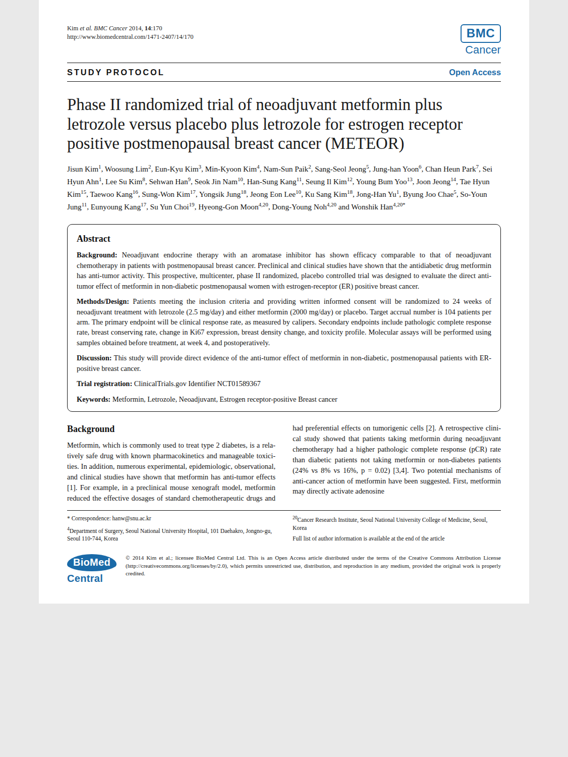Kim et al. BMC Cancer 2014, 14:170
http://www.biomedcentral.com/1471-2407/14/170
BMC Cancer
Study Protocol
Open Access
Phase II randomized trial of neoadjuvant metformin plus letrozole versus placebo plus letrozole for estrogen receptor positive postmenopausal breast cancer (METEOR)
Jisun Kim1, Woosung Lim2, Eun-Kyu Kim3, Min-Kyoon Kim4, Nam-Sun Paik2, Sang-Seol Jeong5, Jung-han Yoon6, Chan Heun Park7, Sei Hyun Ahn1, Lee Su Kim8, Sehwan Han9, Seok Jin Nam10, Han-Sung Kang11, Seung Il Kim12, Young Bum Yoo13, Joon Jeong14, Tae Hyun Kim15, Taewoo Kang16, Sung-Won Kim17, Yongsik Jung18, Jeong Eon Lee10, Ku Sang Kim18, Jong-Han Yu1, Byung Joo Chae5, So-Youn Jung11, Eunyoung Kang17, Su Yun Choi19, Hyeong-Gon Moon4,20, Dong-Young Noh4,20 and Wonshik Han4,20*
Abstract
Background: Neoadjuvant endocrine therapy with an aromatase inhibitor has shown efficacy comparable to that of neoadjuvant chemotherapy in patients with postmenopausal breast cancer. Preclinical and clinical studies have shown that the antidiabetic drug metformin has anti-tumor activity. This prospective, multicenter, phase II randomized, placebo controlled trial was designed to evaluate the direct anti-tumor effect of metformin in non-diabetic postmenopausal women with estrogen-receptor (ER) positive breast cancer.
Methods/Design: Patients meeting the inclusion criteria and providing written informed consent will be randomized to 24 weeks of neoadjuvant treatment with letrozole (2.5 mg/day) and either metformin (2000 mg/day) or placebo. Target accrual number is 104 patients per arm. The primary endpoint will be clinical response rate, as measured by calipers. Secondary endpoints include pathologic complete response rate, breast conserving rate, change in Ki67 expression, breast density change, and toxicity profile. Molecular assays will be performed using samples obtained before treatment, at week 4, and postoperatively.
Discussion: This study will provide direct evidence of the anti-tumor effect of metformin in non-diabetic, postmenopausal patients with ER-positive breast cancer.
Trial registration: ClinicalTrials.gov Identifier NCT01589367
Keywords: Metformin, Letrozole, Neoadjuvant, Estrogen receptor-positive Breast cancer
Background
Metformin, which is commonly used to treat type 2 diabetes, is a relatively safe drug with known pharmacokinetics and manageable toxicities. In addition, numerous experimental, epidemiologic, observational, and clinical studies have shown that metformin has anti-tumor effects [1]. For example, in a preclinical mouse xenograft model, metformin reduced the effective dosages of standard chemotherapeutic drugs and had preferential effects on tumorigenic cells [2]. A retrospective clinical study showed that patients taking metformin during neoadjuvant chemotherapy had a higher pathologic complete response (pCR) rate than diabetic patients not taking metformin or non-diabetes patients (24% vs 8% vs 16%, p = 0.02) [3,4]. Two potential mechanisms of anti-cancer action of metformin have been suggested. First, metformin may directly activate adenosine
* Correspondence: hanw@snu.ac.kr
4Department of Surgery, Seoul National University Hospital, 101 Daehakro, Jongno-gu, Seoul 110-744, Korea
20Cancer Research Institute, Seoul National University College of Medicine, Seoul, Korea
Full list of author information is available at the end of the article
BioMed Central
© 2014 Kim et al.; licensee BioMed Central Ltd. This is an Open Access article distributed under the terms of the Creative Commons Attribution License (http://creativecommons.org/licenses/by/2.0), which permits unrestricted use, distribution, and reproduction in any medium, provided the original work is properly credited.